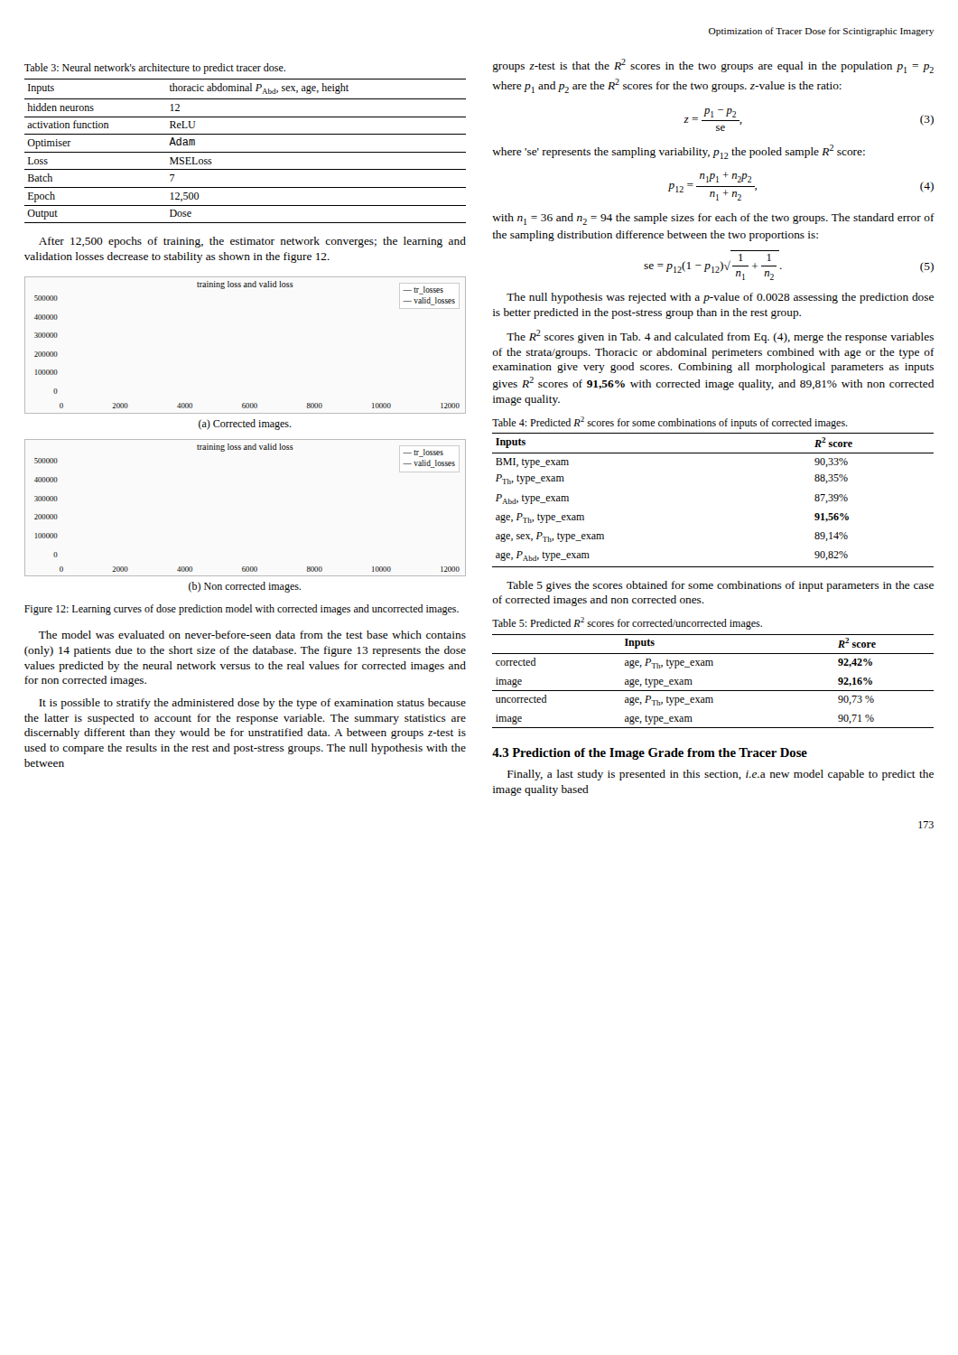Optimization of Tracer Dose for Scintigraphic Imagery
Table 3: Neural network's architecture to predict tracer dose.
| Inputs | thoracic abdominal P Abd , sex, age, height |
| hidden neurons | 12 |
| activation function | ReLU |
| Optimiser | Adam |
| Loss | MSELoss |
| Batch | 7 |
| Epoch | 12,500 |
| Output | Dose |
After 12,500 epochs of training, the estimator network converges; the learning and validation losses decrease to stability as shown in the figure 12.
training loss and valid loss
500000 400000 300000 200000 100000 0
— tr_losses — valid_losses
020004000600080001000012000
(a) Corrected images.
training loss and valid loss
500000 400000 300000 200000 100000 0
— tr_losses — valid_losses
020004000600080001000012000
(b) Non corrected images.
Figure 12: Learning curves of dose prediction model with corrected images and uncorrected images.
The model was evaluated on never-before-seen data from the test base which contains (only) 14 patients due to the short size of the database. The figure 13 represents the dose values predicted by the neural network versus to the real values for corrected images and for non corrected images.
It is possible to stratify the administered dose by the type of examination status because the latter is suspected to account for the response variable. The summary statistics are discernably different than they would be for unstratified data. A between groups z-test is used to compare the results in the rest and post-stress groups. The null hypothesis with the between
groups z-test is that the R2 scores in the two groups are equal in the population p1 = p2 where p1 and p2 are the R2 scores for the two groups. z-value is the ratio:
z = p1 − p2 se, (3)
where 'se' represents the sampling variability, p12 the pooled sample R2 score:
p12 = n1p1 + n2p2 n1 + n2, (4)
with n1 = 36 and n2 = 94 the sample sizes for each of the two groups. The standard error of the sampling distribution difference between the two proportions is:
se = p12(1 − p12)√1 n1 + 1 n2. (5)
The null hypothesis was rejected with a p-value of 0.0028 assessing the prediction dose is better predicted in the post-stress group than in the rest group.
The R2 scores given in Tab. 4 and calculated from Eq. (4), merge the response variables of the strata/groups. Thoracic or abdominal perimeters combined with age or the type of examination give very good scores. Combining all morphological parameters as inputs gives R2 scores of 91,56% with corrected image quality, and 89,81% with non corrected image quality.
Table 4: Predicted R 2 scores for some combinations of inputs of corrected images.
| Inputs | R 2 score |
| --- | --- |
| BMI, type_exam | 90,33% |
| P Th , type_exam | 88,35% |
| P Abd , type_exam | 87,39% |
| age, P Th , type_exam | 91,56% |
| age, sex, P Th , type_exam | 89,14% |
| age, P Abd , type_exam | 90,82% |
Table 5 gives the scores obtained for some combinations of input parameters in the case of corrected images and non corrected ones.
Table 5: Predicted R 2 scores for corrected/uncorrected images.
| | Inputs | R 2 score |
| --- | --- | --- |
| corrected | age, P Th , type_exam | 92,42% |
| image | age, type_exam | 92,16% |
| uncorrected | age, P Th , type_exam | 90,73 % |
| image | age, type_exam | 90,71 % |
4.3 Prediction of the Image Grade from the Tracer Dose
Finally, a last study is presented in this section, i.e. a new model capable to predict the image quality based
173